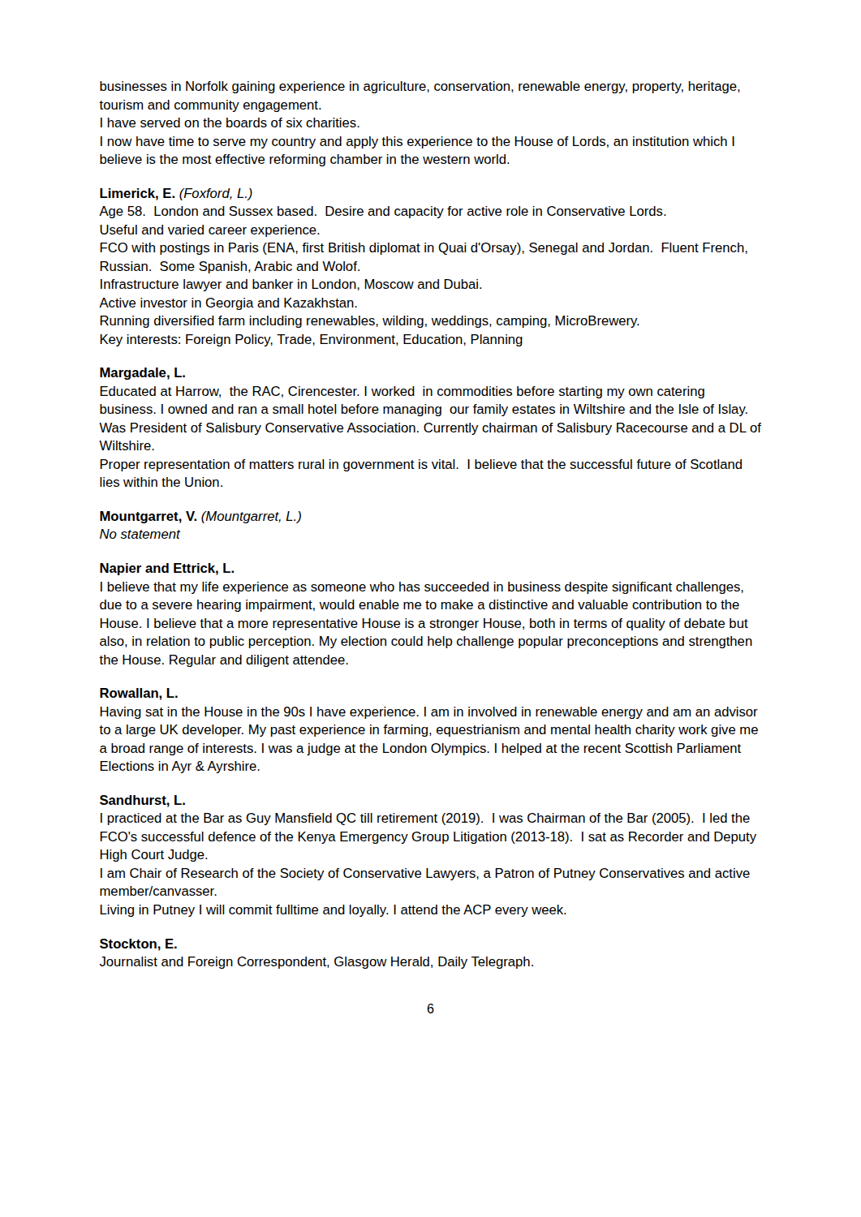businesses in Norfolk gaining experience in agriculture, conservation, renewable energy, property, heritage, tourism and community engagement.
I have served on the boards of six charities.
I now have time to serve my country and apply this experience to the House of Lords, an institution which I believe is the most effective reforming chamber in the western world.
Limerick, E. (Foxford, L.)
Age 58. London and Sussex based. Desire and capacity for active role in Conservative Lords.
Useful and varied career experience.
FCO with postings in Paris (ENA, first British diplomat in Quai d'Orsay), Senegal and Jordan. Fluent French, Russian. Some Spanish, Arabic and Wolof.
Infrastructure lawyer and banker in London, Moscow and Dubai.
Active investor in Georgia and Kazakhstan.
Running diversified farm including renewables, wilding, weddings, camping, MicroBrewery.
Key interests: Foreign Policy, Trade, Environment, Education, Planning
Margadale, L.
Educated at Harrow, the RAC, Cirencester. I worked in commodities before starting my own catering business. I owned and ran a small hotel before managing our family estates in Wiltshire and the Isle of Islay. Was President of Salisbury Conservative Association. Currently chairman of Salisbury Racecourse and a DL of Wiltshire.
Proper representation of matters rural in government is vital. I believe that the successful future of Scotland lies within the Union.
Mountgarret, V. (Mountgarret, L.)
No statement
Napier and Ettrick, L.
I believe that my life experience as someone who has succeeded in business despite significant challenges, due to a severe hearing impairment, would enable me to make a distinctive and valuable contribution to the House. I believe that a more representative House is a stronger House, both in terms of quality of debate but also, in relation to public perception. My election could help challenge popular preconceptions and strengthen the House. Regular and diligent attendee.
Rowallan, L.
Having sat in the House in the 90s I have experience. I am in involved in renewable energy and am an advisor to a large UK developer. My past experience in farming, equestrianism and mental health charity work give me a broad range of interests. I was a judge at the London Olympics. I helped at the recent Scottish Parliament Elections in Ayr & Ayrshire.
Sandhurst, L.
I practiced at the Bar as Guy Mansfield QC till retirement (2019). I was Chairman of the Bar (2005). I led the FCO's successful defence of the Kenya Emergency Group Litigation (2013-18). I sat as Recorder and Deputy High Court Judge.
I am Chair of Research of the Society of Conservative Lawyers, a Patron of Putney Conservatives and active member/canvasser.
Living in Putney I will commit fulltime and loyally. I attend the ACP every week.
Stockton, E.
Journalist and Foreign Correspondent, Glasgow Herald, Daily Telegraph.
6